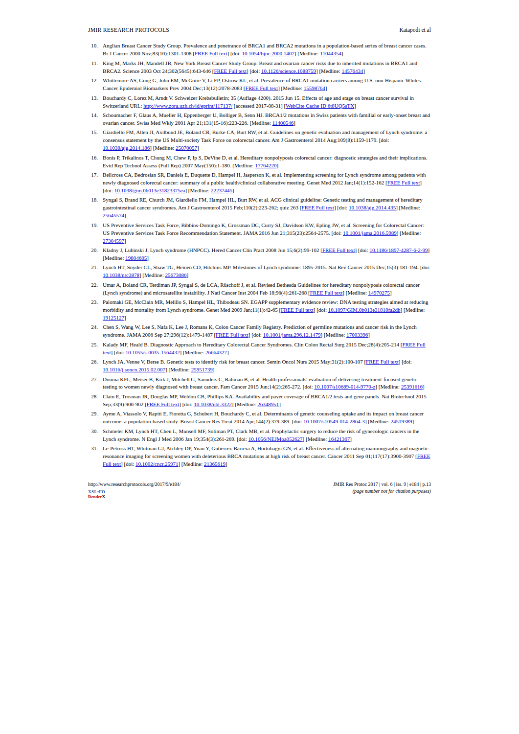JMIR RESEARCH PROTOCOLS
Katapodi et al
10.
Anglian Breast Cancer Study Group. Prevalence and penetrance of BRCA1 and BRCA2 mutations in a population-based series of breast cancer cases. Br J Cancer 2000 Nov;83(10):1301-1308 [FREE Full text] [doi: 10.1054/bjoc.2000.1407] [Medline: 11044354]
11.
King M, Marks JH, Mandell JB, New York Breast Cancer Study Group. Breast and ovarian cancer risks due to inherited mutations in BRCA1 and BRCA2. Science 2003 Oct 24;302(5645):643-646 [FREE Full text] [doi: 10.1126/science.1088759] [Medline: 14576434]
12.
Whittemore AS, Gong G, John EM, McGuire V, Li FP, Ostrow KL, et al. Prevalence of BRCA1 mutation carriers among U.S. non-Hispanic Whites. Cancer Epidemiol Biomarkers Prev 2004 Dec;13(12):2078-2083 [FREE Full text] [Medline: 15598764]
13.
Bouchardy C, Lorez M, Arndt V. Schweizer Krebsbulletin; 35 (Auflage 4200). 2015 Jun 15. Effects of age and stage on breast cancer survival in Switzerland URL: http://www.zora.uzh.ch/id/eprint/117137/ [accessed 2017-08-31] [WebCite Cache ID 6t8UQ5sTX]
14.
Schoumacher F, Glaus A, Mueller H, Eppenberger U, Bolliger B, Senn HJ. BRCA1/2 mutations in Swiss patients with familial or early-onset breast and ovarian cancer. Swiss Med Wkly 2001 Apr 21;131(15-16):223-226. [Medline: 11400546]
15.
Giardiello FM, Allen JI, Axilbund JE, Boland CR, Burke CA, Burt RW, et al. Guidelines on genetic evaluation and management of Lynch syndrome: a consensus statement by the US Multi-society Task Force on colorectal cancer. Am J Gastroenterol 2014 Aug;109(8):1159-1179. [doi: 10.1038/ajg.2014.186] [Medline: 25070057]
16.
Bonis P, Trikalinos T, Chung M, Chew P, Ip S, DeVine D, et al. Hereditary nonpolyposis colorectal cancer: diagnostic strategies and their implications. Evid Rep Technol Assess (Full Rep) 2007 May(150):1-180. [Medline: 17764220]
17.
Bellcross CA, Bedrosian SR, Daniels E, Duquette D, Hampel H, Jasperson K, et al. Implementing screening for Lynch syndrome among patients with newly diagnosed colorectal cancer: summary of a public health/clinical collaborative meeting. Genet Med 2012 Jan;14(1):152-162 [FREE Full text] [doi: 10.1038/gim.0b013e31823375ea] [Medline: 22237445]
18.
Syngal S, Brand RE, Church JM, Giardiello FM, Hampel HL, Burt RW, et al. ACG clinical guideline: Genetic testing and management of hereditary gastrointestinal cancer syndromes. Am J Gastroenterol 2015 Feb;110(2):223-262; quiz 263 [FREE Full text] [doi: 10.1038/ajg.2014.435] [Medline: 25645574]
19.
US Preventive Services Task Force, Bibbins-Domingo K, Grossman DC, Curry SJ, Davidson KW, Epling JW, et al. Screening for Colorectal Cancer: US Preventive Services Task Force Recommendation Statement. JAMA 2016 Jun 21;315(23):2564-2575. [doi: 10.1001/jama.2016.5989] [Medline: 27304597]
20.
Kladny J, Lubinski J. Lynch syndrome (HNPCC). Hered Cancer Clin Pract 2008 Jun 15;6(2):99-102 [FREE Full text] [doi: 10.1186/1897-4287-6-2-99] [Medline: 19804605]
21.
Lynch HT, Snyder CL, Shaw TG, Heinen CD, Hitchins MP. Milestones of Lynch syndrome: 1895-2015. Nat Rev Cancer 2015 Dec;15(3):181-194. [doi: 10.1038/nrc3878] [Medline: 25673086]
22.
Umar A, Boland CR, Terdiman JP, Syngal S, de LCA, Rüschoff J, et al. Revised Bethesda Guidelines for hereditary nonpolyposis colorectal cancer (Lynch syndrome) and microsatellite instability. J Natl Cancer Inst 2004 Feb 18;96(4):261-268 [FREE Full text] [Medline: 14970275]
23.
Palomaki GE, McClain MR, Melillo S, Hampel HL, Thibodeau SN. EGAPP supplementary evidence review: DNA testing strategies aimed at reducing morbidity and mortality from Lynch syndrome. Genet Med 2009 Jan;11(1):42-65 [FREE Full text] [doi: 10.1097/GIM.0b013e31818fa2db] [Medline: 19125127]
24.
Chen S, Wang W, Lee S, Nafa K, Lee J, Romans K, Colon Cancer Family Registry. Prediction of germline mutations and cancer risk in the Lynch syndrome. JAMA 2006 Sep 27;296(12):1479-1487 [FREE Full text] [doi: 10.1001/jama.296.12.1479] [Medline: 17003396]
25.
Kalady MF, Heald B. Diagnostic Approach to Hereditary Colorectal Cancer Syndromes. Clin Colon Rectal Surg 2015 Dec;28(4):205-214 [FREE Full text] [doi: 10.1055/s-0035-1564432] [Medline: 26664327]
26.
Lynch JA, Venne V, Berse B. Genetic tests to identify risk for breast cancer. Semin Oncol Nurs 2015 May;31(2):100-107 [FREE Full text] [doi: 10.1016/j.soncn.2015.02.007] [Medline: 25951739]
27.
Douma KFL, Meiser B, Kirk J, Mitchell G, Saunders C, Rahman B, et al. Health professionals' evaluation of delivering treatment-focused genetic testing to women newly diagnosed with breast cancer. Fam Cancer 2015 Jun;14(2):265-272. [doi: 10.1007/s10689-014-9770-z] [Medline: 25391616]
28.
Clain E, Trosman JR, Douglas MP, Weldon CB, Phillips KA. Availability and payer coverage of BRCA1/2 tests and gene panels. Nat Biotechnol 2015 Sep;33(9):900-902 [FREE Full text] [doi: 10.1038/nbt.3322] [Medline: 26348951]
29.
Ayme A, Viassolo V, Rapiti E, Fioretta G, Schubert H, Bouchardy C, et al. Determinants of genetic counseling uptake and its impact on breast cancer outcome: a population-based study. Breast Cancer Res Treat 2014 Apr;144(2):379-389. [doi: 10.1007/s10549-014-2864-3] [Medline: 24519389]
30.
Schmeler KM, Lynch HT, Chen L, Munsell MF, Soliman PT, Clark MB, et al. Prophylactic surgery to reduce the risk of gynecologic cancers in the Lynch syndrome. N Engl J Med 2006 Jan 19;354(3):261-269. [doi: 10.1056/NEJMoa052627] [Medline: 16421367]
31.
Le-Petross HT, Whitman GJ, Atchley DP, Yuan Y, Gutierrez-Barrera A, Hortobagyi GN, et al. Effectiveness of alternating mammography and magnetic resonance imaging for screening women with deleterious BRCA mutations at high risk of breast cancer. Cancer 2011 Sep 01;117(17):3900-3907 [FREE Full text] [doi: 10.1002/cncr.25971] [Medline: 21365619]
http://www.researchprotocols.org/2017/9/e184/ XSL•FO
Render X
JMIR Res Protoc 2017 | vol. 6 | iss. 9 | e184 | p.13
(page number not for citation purposes)